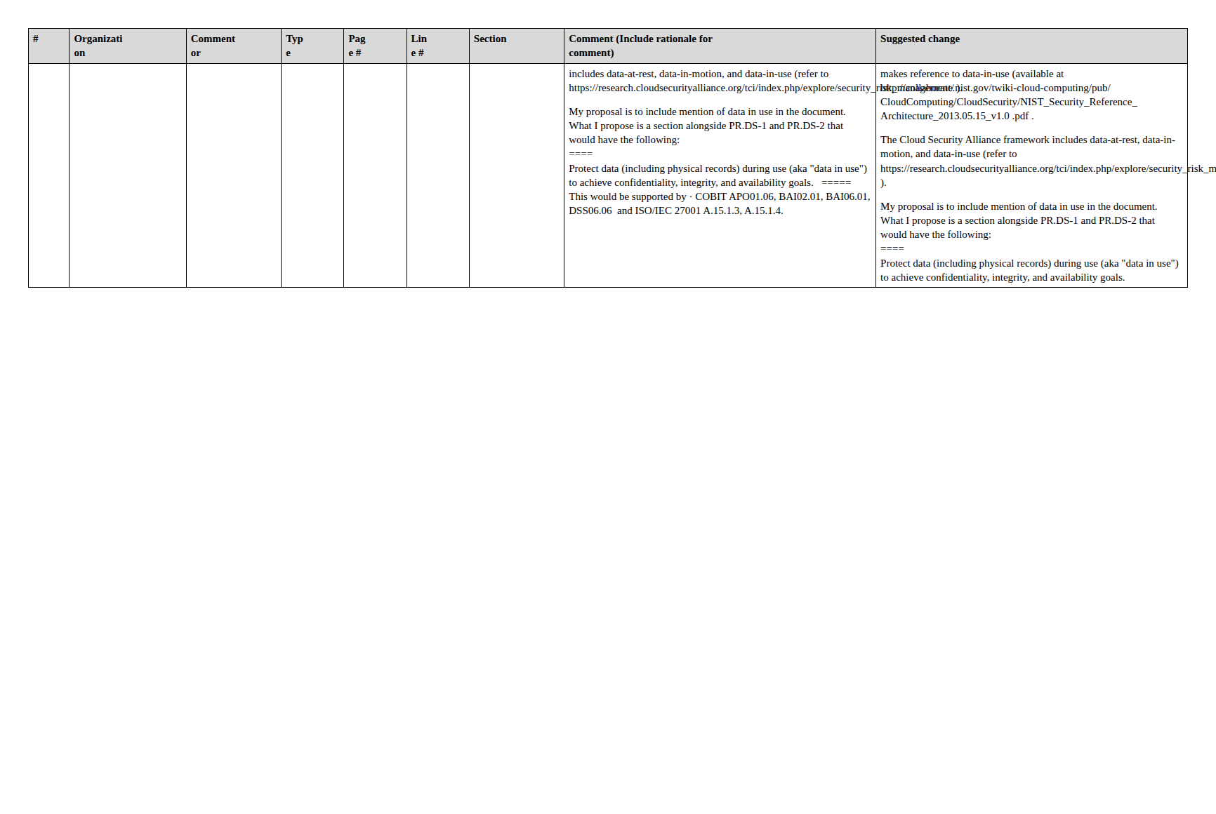| # | Organizati on | Comment or | Typ e | Pag e # | Lin e # | Section | Comment (Include rationale for comment) | Suggested change |
| --- | --- | --- | --- | --- | --- | --- | --- | --- |
| | | | | | | | includes data-at-rest, data-in-motion, and data-in-use (refer to https://research.cloudsecurityalliance.org/tci/index.php/explore/security_risk_management/ ). My proposal is to include mention of data in use in the document. What I propose is a section alongside PR.DS-1 and PR.DS-2 that would have the following: ==== Protect data (including physical records) during use (aka "data in use") to achieve confidentiality, integrity, and availability goals. ===== This would be supported by · COBIT APO01.06, BAI02.01, BAI06.01, DSS06.06 and ISO/IEC 27001 A.15.1.3, A.15.1.4. | makes reference to data-in-use (available at http://collaborate.nist.gov/twiki-cloud-computing/pub/ CloudComputing/CloudSecurity/NIST_Security_Reference_ Architecture_2013.05.15_v1.0 .pdf . The Cloud Security Alliance framework includes data-at-rest, data-in-motion, and data-in-use (refer to https://research.cloudsecurityalliance.org/tci/index.php/explore/security_risk_management/ ). My proposal is to include mention of data in use in the document. What I propose is a section alongside PR.DS-1 and PR.DS-2 that would have the following: ==== Protect data (including physical records) during use (aka "data in use") to achieve confidentiality, integrity, and availability goals. |